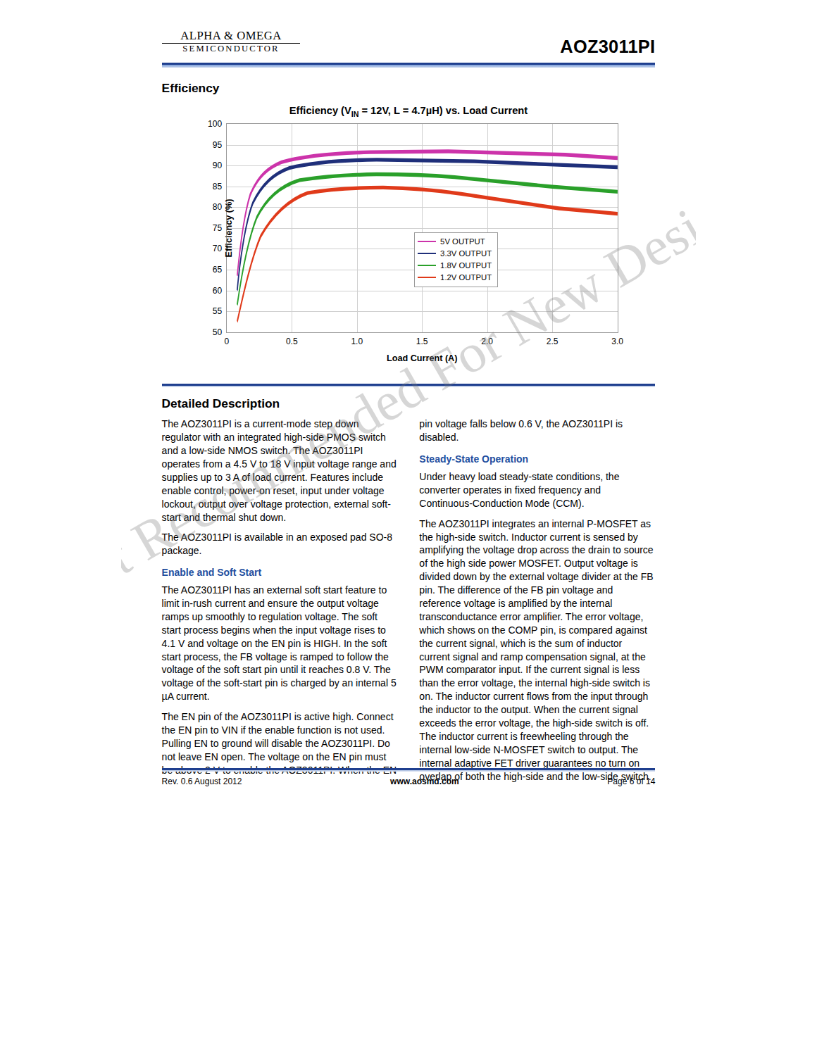ALPHA & OMEGA SEMICONDUCTOR
AOZ3011PI
Efficiency
Efficiency (VIN = 12V, L = 4.7µH) vs. Load Current
100
95
90
85
80
75
70
65
60
55
50
0
0.5
1.0
1.5
2.0
2.5
3.0
Efficiency (%)
5V OUTPUT
3.3V OUTPUT
1.8V OUTPUT
1.2V OUTPUT
Load Current (A)
Detailed Description
The AOZ3011PI is a current-mode step down regulator with an integrated high-side PMOS switch and a low-side NMOS switch. The AOZ3011PI operates from a 4.5 V to 18 V input voltage range and supplies up to 3 A of load current. Features include enable control, power-on reset, input under voltage lockout, output over voltage protection, external soft-start and thermal shut down.
The AOZ3011PI is available in an exposed pad SO-8 package.
Enable and Soft Start
The AOZ3011PI has an external soft start feature to limit in-rush current and ensure the output voltage ramps up smoothly to regulation voltage. The soft start process begins when the input voltage rises to 4.1 V and voltage on the EN pin is HIGH. In the soft start process, the FB voltage is ramped to follow the voltage of the soft start pin until it reaches 0.8 V. The voltage of the soft-start pin is charged by an internal 5 µA current.
The EN pin of the AOZ3011PI is active high. Connect the EN pin to VIN if the enable function is not used. Pulling EN to ground will disable the AOZ3011PI. Do not leave EN open. The voltage on the EN pin must be above 2 V to enable the AOZ3011PI. When the EN pin voltage falls below 0.6 V, the AOZ3011PI is disabled.
Steady-State Operation
Under heavy load steady-state conditions, the converter operates in fixed frequency and Continuous-Conduction Mode (CCM).
The AOZ3011PI integrates an internal P-MOSFET as the high-side switch. Inductor current is sensed by amplifying the voltage drop across the drain to source of the high side power MOSFET. Output voltage is divided down by the external voltage divider at the FB pin. The difference of the FB pin voltage and reference voltage is amplified by the internal transconductance error amplifier. The error voltage, which shows on the COMP pin, is compared against the current signal, which is the sum of inductor current signal and ramp compensation signal, at the PWM comparator input. If the current signal is less than the error voltage, the internal high-side switch is on. The inductor current flows from the input through the inductor to the output. When the current signal exceeds the error voltage, the high-side switch is off. The inductor current is freewheeling through the internal low-side N-MOSFET switch to output. The internal adaptive FET driver guarantees no turn on overlap of both the high-side and the low-side switch.
Rev. 0.6 August 2012
www.aosmd.com
Page 6 of 14
Not Recommended For New Designs